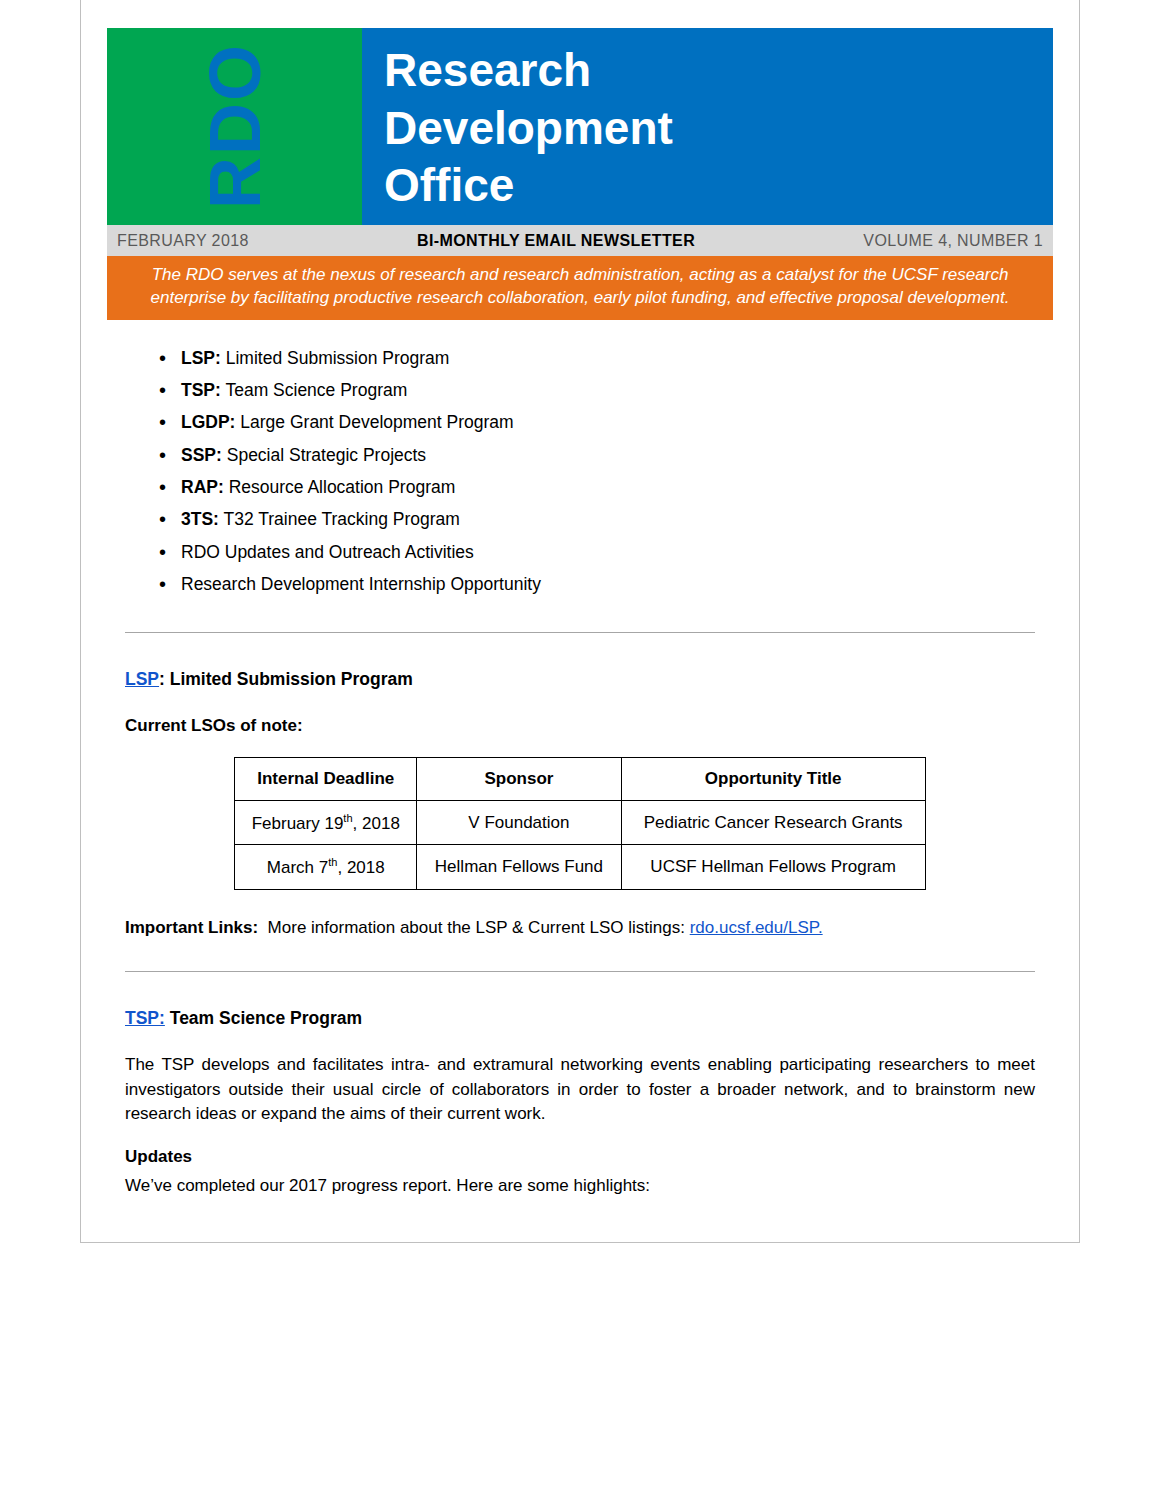RDO
Research
Development
Office
FEBRUARY 2018
BI-MONTHLY EMAIL NEWSLETTER
VOLUME 4, NUMBER 1
The RDO serves at the nexus of research and research administration, acting as a catalyst for the UCSF research enterprise by facilitating productive research collaboration, early pilot funding, and effective proposal development.
LSP: Limited Submission Program
TSP: Team Science Program
LGDP: Large Grant Development Program
SSP: Special Strategic Projects
RAP: Resource Allocation Program
3TS: T32 Trainee Tracking Program
RDO Updates and Outreach Activities
Research Development Internship Opportunity
LSP: Limited Submission Program
Current LSOs of note:
| Internal Deadline | Sponsor | Opportunity Title |
| --- | --- | --- |
| February 19 th , 2018 | V Foundation | Pediatric Cancer Research Grants |
| March 7 th , 2018 | Hellman Fellows Fund | UCSF Hellman Fellows Program |
Important Links: More information about the LSP & Current LSO listings: rdo.ucsf.edu/LSP.
TSP: Team Science Program
The TSP develops and facilitates intra- and extramural networking events enabling participating researchers to meet investigators outside their usual circle of collaborators in order to foster a broader network, and to brainstorm new research ideas or expand the aims of their current work.
Updates
We’ve completed our 2017 progress report. Here are some highlights: